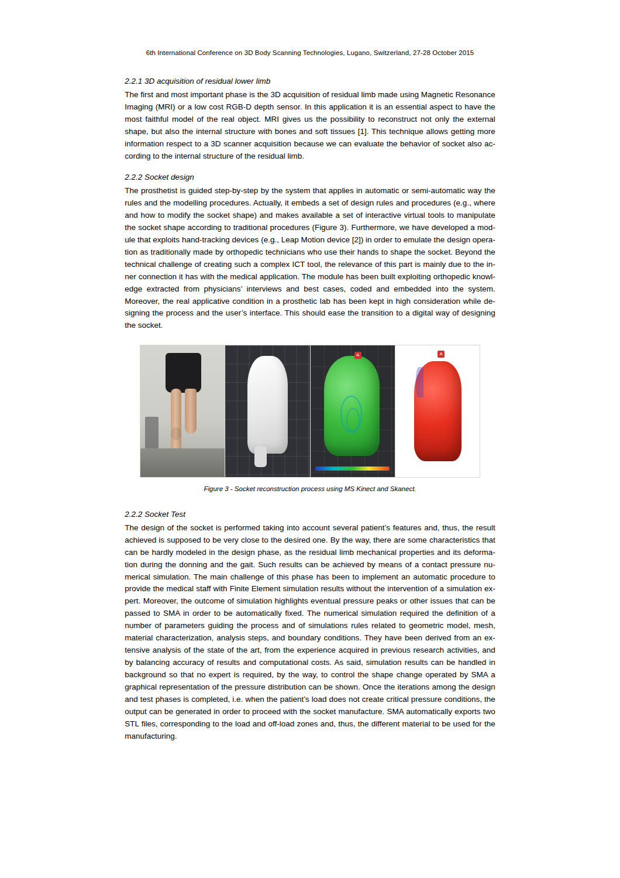6th International Conference on 3D Body Scanning Technologies, Lugano, Switzerland, 27-28 October 2015
2.2.1 3D acquisition of residual lower limb
The first and most important phase is the 3D acquisition of residual limb made using Magnetic Resonance Imaging (MRI) or a low cost RGB-D depth sensor. In this application it is an essential aspect to have the most faithful model of the real object. MRI gives us the possibility to reconstruct not only the external shape, but also the internal structure with bones and soft tissues [1]. This technique allows getting more information respect to a 3D scanner acquisition because we can evaluate the behavior of socket also according to the internal structure of the residual limb.
2.2.2 Socket design
The prosthetist is guided step-by-step by the system that applies in automatic or semi-automatic way the rules and the modelling procedures. Actually, it embeds a set of design rules and procedures (e.g., where and how to modify the socket shape) and makes available a set of interactive virtual tools to manipulate the socket shape according to traditional procedures (Figure 3). Furthermore, we have developed a module that exploits hand-tracking devices (e.g., Leap Motion device [2]) in order to emulate the design operation as traditionally made by orthopedic technicians who use their hands to shape the socket. Beyond the technical challenge of creating such a complex ICT tool, the relevance of this part is mainly due to the inner connection it has with the medical application. The module has been built exploiting orthopedic knowledge extracted from physicians’ interviews and best cases, coded and embedded into the system. Moreover, the real applicative condition in a prosthetic lab has been kept in high consideration while designing the process and the user’s interface. This should ease the transition to a digital way of designing the socket.
A
A
Figure 3 - Socket reconstruction process using MS Kinect and Skanect.
2.2.2 Socket Test
The design of the socket is performed taking into account several patient’s features and, thus, the result achieved is supposed to be very close to the desired one. By the way, there are some characteristics that can be hardly modeled in the design phase, as the residual limb mechanical properties and its deformation during the donning and the gait. Such results can be achieved by means of a contact pressure numerical simulation. The main challenge of this phase has been to implement an automatic procedure to provide the medical staff with Finite Element simulation results without the intervention of a simulation expert. Moreover, the outcome of simulation highlights eventual pressure peaks or other issues that can be passed to SMA in order to be automatically fixed. The numerical simulation required the definition of a number of parameters guiding the process and of simulations rules related to geometric model, mesh, material characterization, analysis steps, and boundary conditions. They have been derived from an extensive analysis of the state of the art, from the experience acquired in previous research activities, and by balancing accuracy of results and computational costs. As said, simulation results can be handled in background so that no expert is required, by the way, to control the shape change operated by SMA a graphical representation of the pressure distribution can be shown. Once the iterations among the design and test phases is completed, i.e. when the patient’s load does not create critical pressure conditions, the output can be generated in order to proceed with the socket manufacture. SMA automatically exports two STL files, corresponding to the load and off-load zones and, thus, the different material to be used for the manufacturing.